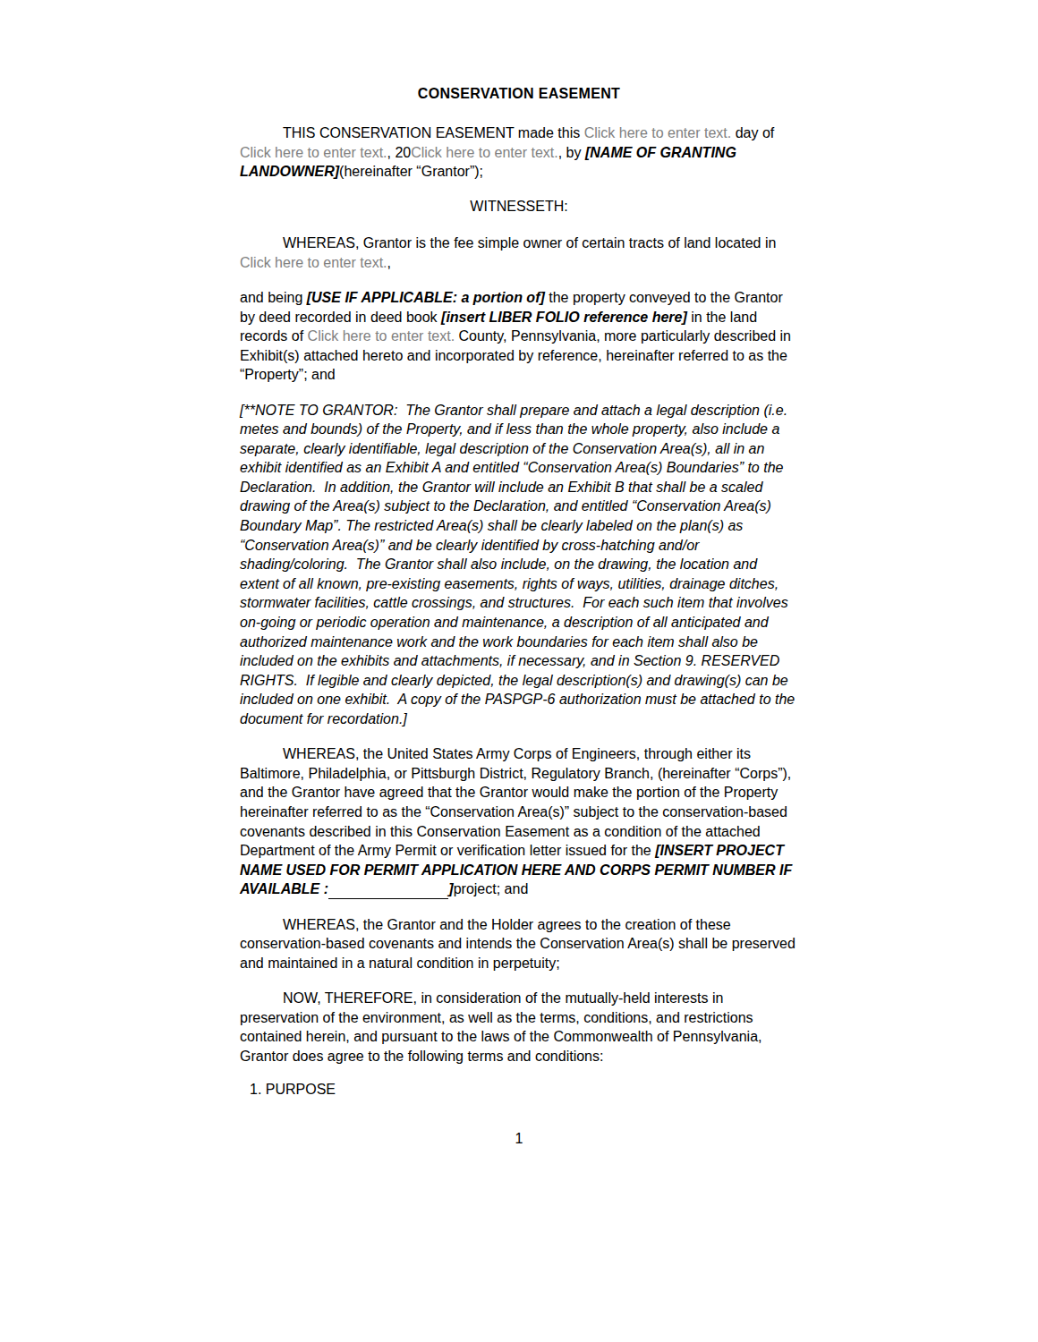CONSERVATION EASEMENT
THIS CONSERVATION EASEMENT made this Click here to enter text. day of Click here to enter text., 20Click here to enter text., by [NAME OF GRANTING LANDOWNER](hereinafter “Grantor”);
WITNESSETH:
WHEREAS, Grantor is the fee simple owner of certain tracts of land located in Click here to enter text.,
and being [USE IF APPLICABLE: a portion of] the property conveyed to the Grantor by deed recorded in deed book [insert LIBER FOLIO reference here] in the land records of Click here to enter text. County, Pennsylvania, more particularly described in Exhibit(s) attached hereto and incorporated by reference, hereinafter referred to as the “Property”; and
[**NOTE TO GRANTOR: The Grantor shall prepare and attach a legal description (i.e. metes and bounds) of the Property, and if less than the whole property, also include a separate, clearly identifiable, legal description of the Conservation Area(s), all in an exhibit identified as an Exhibit A and entitled “Conservation Area(s) Boundaries” to the Declaration. In addition, the Grantor will include an Exhibit B that shall be a scaled drawing of the Area(s) subject to the Declaration, and entitled “Conservation Area(s) Boundary Map”. The restricted Area(s) shall be clearly labeled on the plan(s) as “Conservation Area(s)” and be clearly identified by cross-hatching and/or shading/coloring. The Grantor shall also include, on the drawing, the location and extent of all known, pre-existing easements, rights of ways, utilities, drainage ditches, stormwater facilities, cattle crossings, and structures. For each such item that involves on-going or periodic operation and maintenance, a description of all anticipated and authorized maintenance work and the work boundaries for each item shall also be included on the exhibits and attachments, if necessary, and in Section 9. RESERVED RIGHTS. If legible and clearly depicted, the legal description(s) and drawing(s) can be included on one exhibit. A copy of the PASPGP-6 authorization must be attached to the document for recordation.]
WHEREAS, the United States Army Corps of Engineers, through either its Baltimore, Philadelphia, or Pittsburgh District, Regulatory Branch, (hereinafter “Corps”), and the Grantor have agreed that the Grantor would make the portion of the Property hereinafter referred to as the “Conservation Area(s)” subject to the conservation-based covenants described in this Conservation Easement as a condition of the attached Department of the Army Permit or verification letter issued for the [INSERT PROJECT NAME USED FOR PERMIT APPLICATION HERE AND CORPS PERMIT NUMBER IF AVAILABLE : ] project; and
WHEREAS, the Grantor and the Holder agrees to the creation of these conservation-based covenants and intends the Conservation Area(s) shall be preserved and maintained in a natural condition in perpetuity;
NOW, THEREFORE, in consideration of the mutually-held interests in preservation of the environment, as well as the terms, conditions, and restrictions contained herein, and pursuant to the laws of the Commonwealth of Pennsylvania, Grantor does agree to the following terms and conditions:
PURPOSE
1